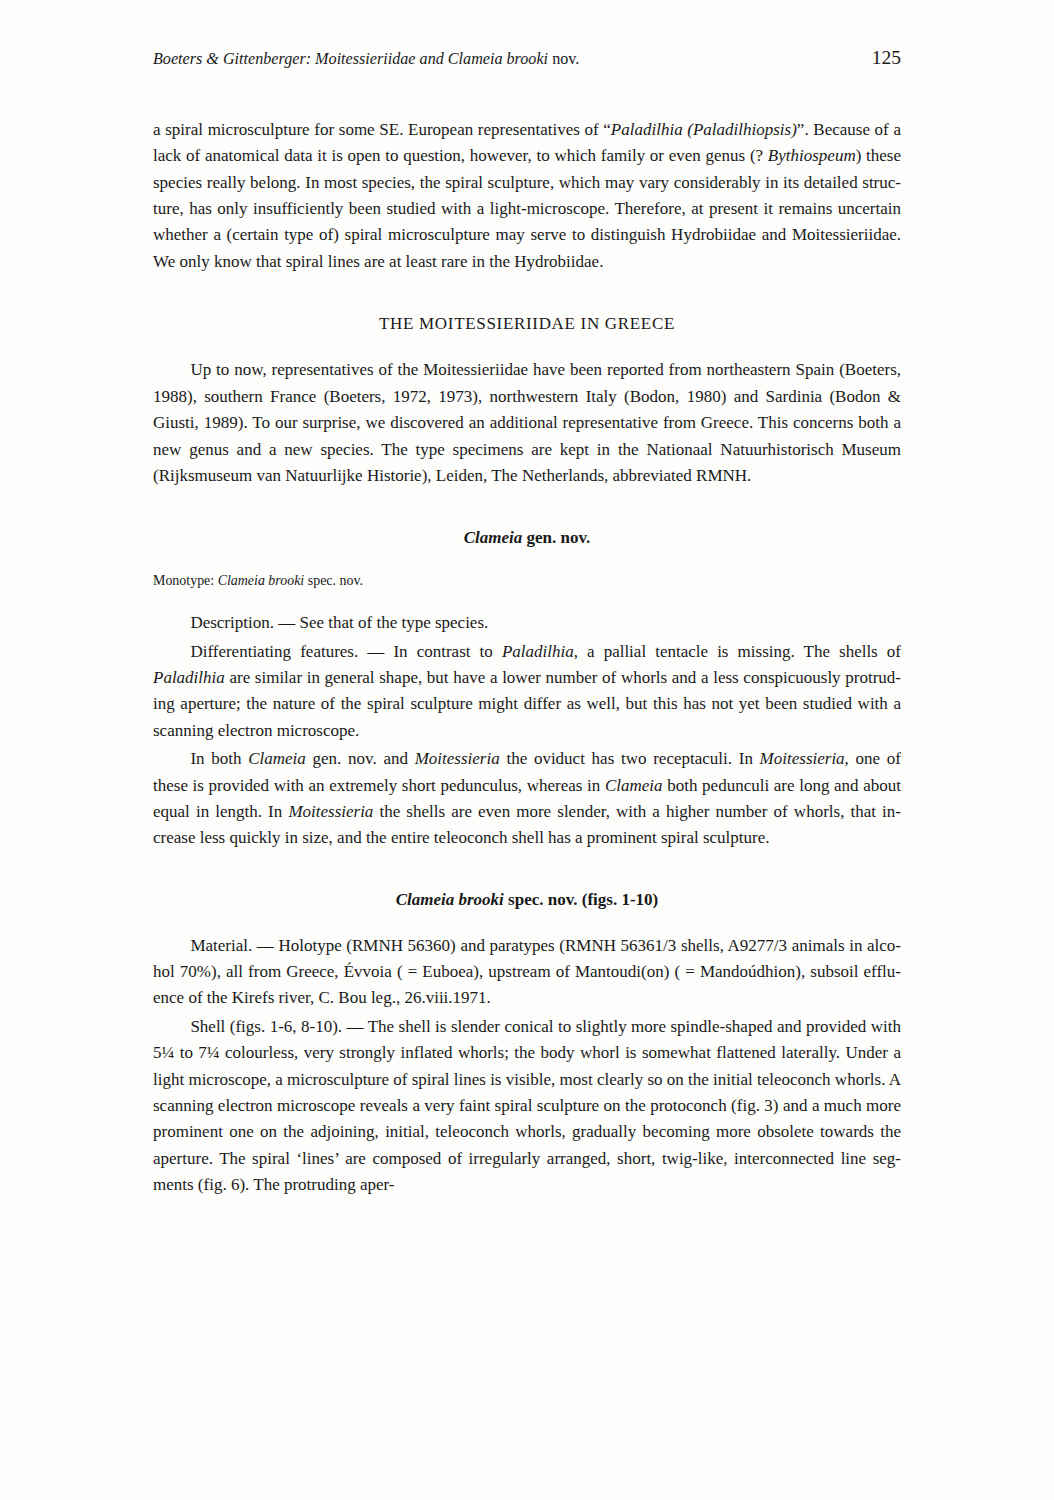Boeters & Gittenberger: Moitessieriidae and Clameia brooki nov. 125
a spiral microsculpture for some SE. European representatives of “Paladilhia (Paladilhiopsis)”. Because of a lack of anatomical data it is open to question, however, to which family or even genus (? Bythiospeum) these species really belong. In most species, the spiral sculpture, which may vary considerably in its detailed structure, has only insufficiently been studied with a light-microscope. Therefore, at present it remains uncertain whether a (certain type of) spiral microsculpture may serve to distinguish Hydrobiidae and Moitessieriidae. We only know that spiral lines are at least rare in the Hydrobiidae.
THE MOITESSIERIIDAE IN GREECE
Up to now, representatives of the Moitessieriidae have been reported from northeastern Spain (Boeters, 1988), southern France (Boeters, 1972, 1973), northwestern Italy (Bodon, 1980) and Sardinia (Bodon & Giusti, 1989). To our surprise, we discovered an additional representative from Greece. This concerns both a new genus and a new species. The type specimens are kept in the Nationaal Natuurhistorisch Museum (Rijksmuseum van Natuurlijke Historie), Leiden, The Netherlands, abbreviated RMNH.
Clameia gen. nov.
Monotype: Clameia brooki spec. nov.
Description. — See that of the type species.
Differentiating features. — In contrast to Paladilhia, a pallial tentacle is missing. The shells of Paladilhia are similar in general shape, but have a lower number of whorls and a less conspicuously protruding aperture; the nature of the spiral sculpture might differ as well, but this has not yet been studied with a scanning electron microscope.
In both Clameia gen. nov. and Moitessieria the oviduct has two receptaculi. In Moitessieria, one of these is provided with an extremely short pedunculus, whereas in Clameia both pedunculi are long and about equal in length. In Moitessieria the shells are even more slender, with a higher number of whorls, that increase less quickly in size, and the entire teleoconch shell has a prominent spiral sculpture.
Clameia brooki spec. nov. (figs. 1-10)
Material. — Holotype (RMNH 56360) and paratypes (RMNH 56361/3 shells, A9277/3 animals in alcohol 70%), all from Greece, Évvoia ( = Euboea), upstream of Mantoudi(on) ( = Mandoúdhion), subsoil effluence of the Kirefs river, C. Bou leg., 26.viii.1971.
Shell (figs. 1-6, 8-10). — The shell is slender conical to slightly more spindle-shaped and provided with 5¼ to 7¼ colourless, very strongly inflated whorls; the body whorl is somewhat flattened laterally. Under a light microscope, a microsculpture of spiral lines is visible, most clearly so on the initial teleoconch whorls. A scanning electron microscope reveals a very faint spiral sculpture on the protoconch (fig. 3) and a much more prominent one on the adjoining, initial, teleoconch whorls, gradually becoming more obsolete towards the aperture. The spiral ‘lines’ are composed of irregularly arranged, short, twig-like, interconnected line segments (fig. 6). The protruding aper-